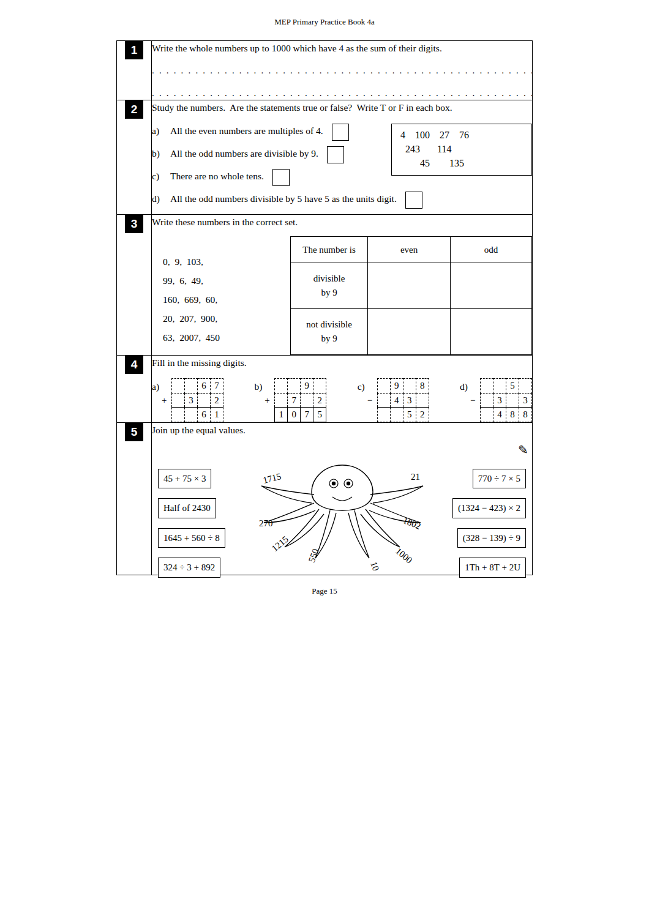MEP Primary Practice Book 4a
| 1 | Write the whole numbers up to 1000 which have 4 as the sum of their digits. . . . . . . . . . . . . . . . . . . . . . . . . . . . . . . . . . . . . . . . . . . . . . . . . . . . . . . . . . . . . . . . . . . . . . . . . . . . . . . . . . . . . . . . . . . . . . . . . . . . . . . . . . . . . . . . . . . . . . . . . . . . . . . . . . . . . . . . . . . . . . . . . . . . . |
| 2 | Study the numbers. Are the statements true or false? Write T or F in each box. a) All the even numbers are multiples of 4. b) All the odd numbers are divisible by 9. c) There are no whole tens. d) All the odd numbers divisible by 5 have 5 as the units digit. 4 100 27 76 243 114 45 135 |
| 3 | Write these numbers in the correct set. 0, 9, 103, 99, 6, 49, 160, 669, 60, 20, 207, 900, 63, 2007, 450 / The number is / even / odd / / --- / --- / --- / / divisible by 9 / / / / not divisible by 9 / / / |
| 4 | Fill in the missing digits. a) / / / / 6 / 7 / / + / / 3 / / 2 / / / / / 6 / 1 / b) / / / / 9 / / / + / / 7 / / 2 / / / 1 / 0 / 7 / 5 / c) / / / 9 / / 8 / / − / / 4 / 3 / / / / / / 5 / 2 / d) / / / / 5 / / / − / / 3 / / 3 / / / / 4 / 8 / 8 / |
| 5 | Join up the equal values. ✎ 45 + 75 × 3 Half of 2430 1645 + 560 ÷ 8 324 ÷ 3 + 892 1715 270 1215 550 1082 1000 1802 21 770 ÷ 7 × 5 (1324 − 423) × 2 (328 − 139) ÷ 9 1Th + 8T + 2U |
Page 15